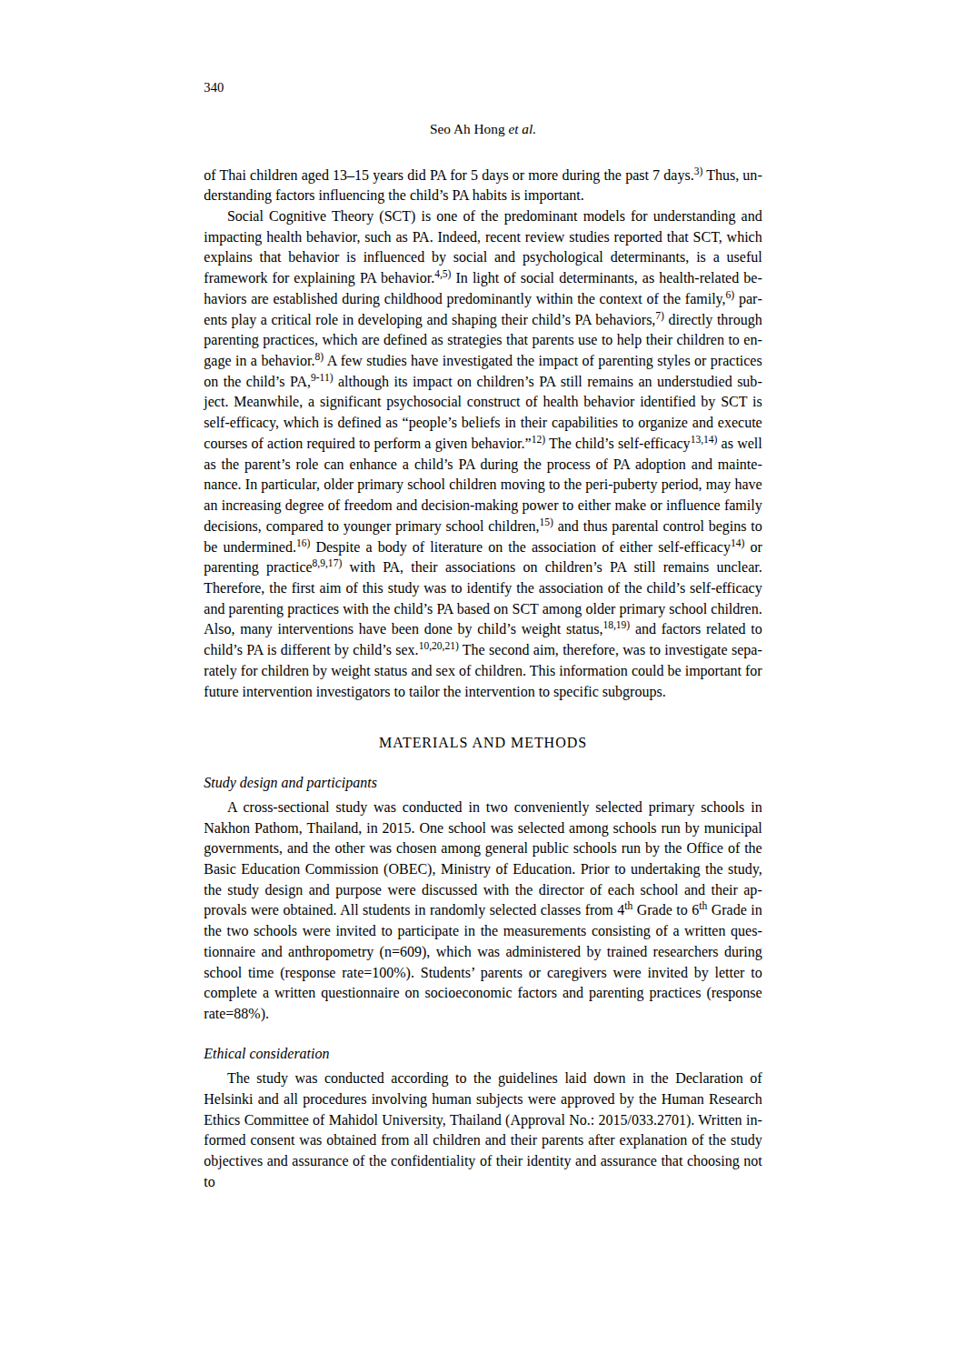340
Seo Ah Hong et al.
of Thai children aged 13–15 years did PA for 5 days or more during the past 7 days.3) Thus, understanding factors influencing the child’s PA habits is important.
Social Cognitive Theory (SCT) is one of the predominant models for understanding and impacting health behavior, such as PA. Indeed, recent review studies reported that SCT, which explains that behavior is influenced by social and psychological determinants, is a useful framework for explaining PA behavior.4,5) In light of social determinants, as health-related behaviors are established during childhood predominantly within the context of the family,6) parents play a critical role in developing and shaping their child’s PA behaviors,7) directly through parenting practices, which are defined as strategies that parents use to help their children to engage in a behavior.8) A few studies have investigated the impact of parenting styles or practices on the child’s PA,9-11) although its impact on children’s PA still remains an understudied subject. Meanwhile, a significant psychosocial construct of health behavior identified by SCT is self-efficacy, which is defined as “people’s beliefs in their capabilities to organize and execute courses of action required to perform a given behavior.”12) The child’s self-efficacy13,14) as well as the parent’s role can enhance a child’s PA during the process of PA adoption and maintenance. In particular, older primary school children moving to the peri-puberty period, may have an increasing degree of freedom and decision-making power to either make or influence family decisions, compared to younger primary school children,15) and thus parental control begins to be undermined.16) Despite a body of literature on the association of either self-efficacy14) or parenting practice8,9,17) with PA, their associations on children’s PA still remains unclear. Therefore, the first aim of this study was to identify the association of the child’s self-efficacy and parenting practices with the child’s PA based on SCT among older primary school children. Also, many interventions have been done by child’s weight status,18,19) and factors related to child’s PA is different by child’s sex.10,20,21) The second aim, therefore, was to investigate separately for children by weight status and sex of children. This information could be important for future intervention investigators to tailor the intervention to specific subgroups.
MATERIALS AND METHODS
Study design and participants
A cross-sectional study was conducted in two conveniently selected primary schools in Nakhon Pathom, Thailand, in 2015. One school was selected among schools run by municipal governments, and the other was chosen among general public schools run by the Office of the Basic Education Commission (OBEC), Ministry of Education. Prior to undertaking the study, the study design and purpose were discussed with the director of each school and their approvals were obtained. All students in randomly selected classes from 4th Grade to 6th Grade in the two schools were invited to participate in the measurements consisting of a written questionnaire and anthropometry (n=609), which was administered by trained researchers during school time (response rate=100%). Students’ parents or caregivers were invited by letter to complete a written questionnaire on socioeconomic factors and parenting practices (response rate=88%).
Ethical consideration
The study was conducted according to the guidelines laid down in the Declaration of Helsinki and all procedures involving human subjects were approved by the Human Research Ethics Committee of Mahidol University, Thailand (Approval No.: 2015/033.2701). Written informed consent was obtained from all children and their parents after explanation of the study objectives and assurance of the confidentiality of their identity and assurance that choosing not to